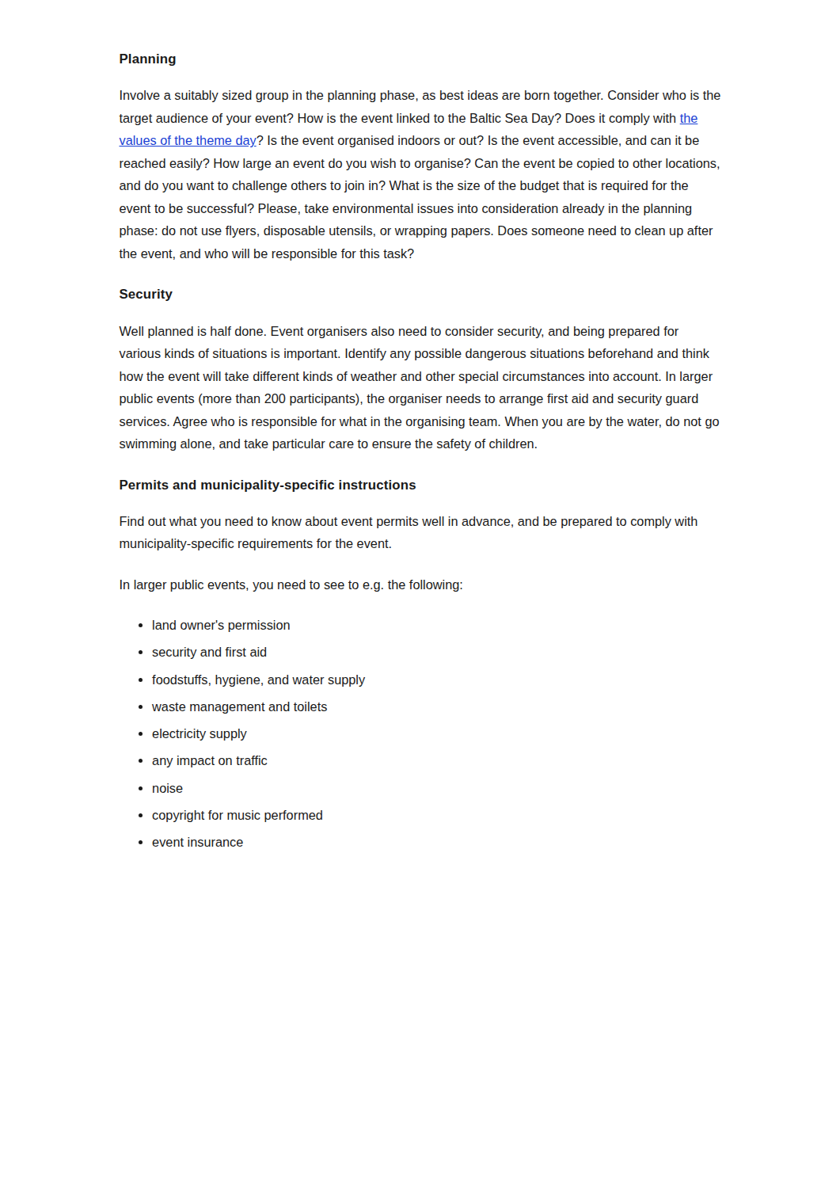Planning
Involve a suitably sized group in the planning phase, as best ideas are born together. Consider who is the target audience of your event? How is the event linked to the Baltic Sea Day? Does it comply with the values of the theme day? Is the event organised indoors or out? Is the event accessible, and can it be reached easily? How large an event do you wish to organise? Can the event be copied to other locations, and do you want to challenge others to join in? What is the size of the budget that is required for the event to be successful? Please, take environmental issues into consideration already in the planning phase: do not use flyers, disposable utensils, or wrapping papers. Does someone need to clean up after the event, and who will be responsible for this task?
Security
Well planned is half done. Event organisers also need to consider security, and being prepared for various kinds of situations is important. Identify any possible dangerous situations beforehand and think how the event will take different kinds of weather and other special circumstances into account. In larger public events (more than 200 participants), the organiser needs to arrange first aid and security guard services. Agree who is responsible for what in the organising team. When you are by the water, do not go swimming alone, and take particular care to ensure the safety of children.
Permits and municipality-specific instructions
Find out what you need to know about event permits well in advance, and be prepared to comply with municipality-specific requirements for the event.
In larger public events, you need to see to e.g. the following:
land owner's permission
security and first aid
foodstuffs, hygiene, and water supply
waste management and toilets
electricity supply
any impact on traffic
noise
copyright for music performed
event insurance